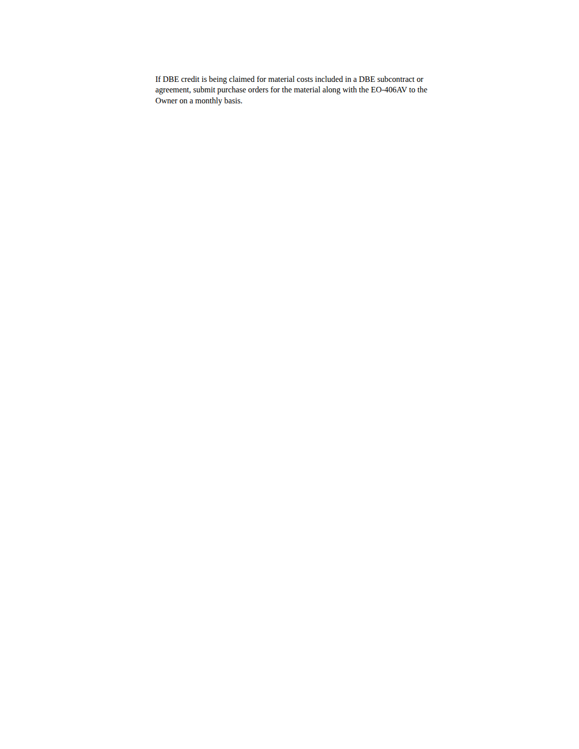If DBE credit is being claimed for material costs included in a DBE subcontract or agreement, submit purchase orders for the material along with the EO-406AV to the Owner on a monthly basis.